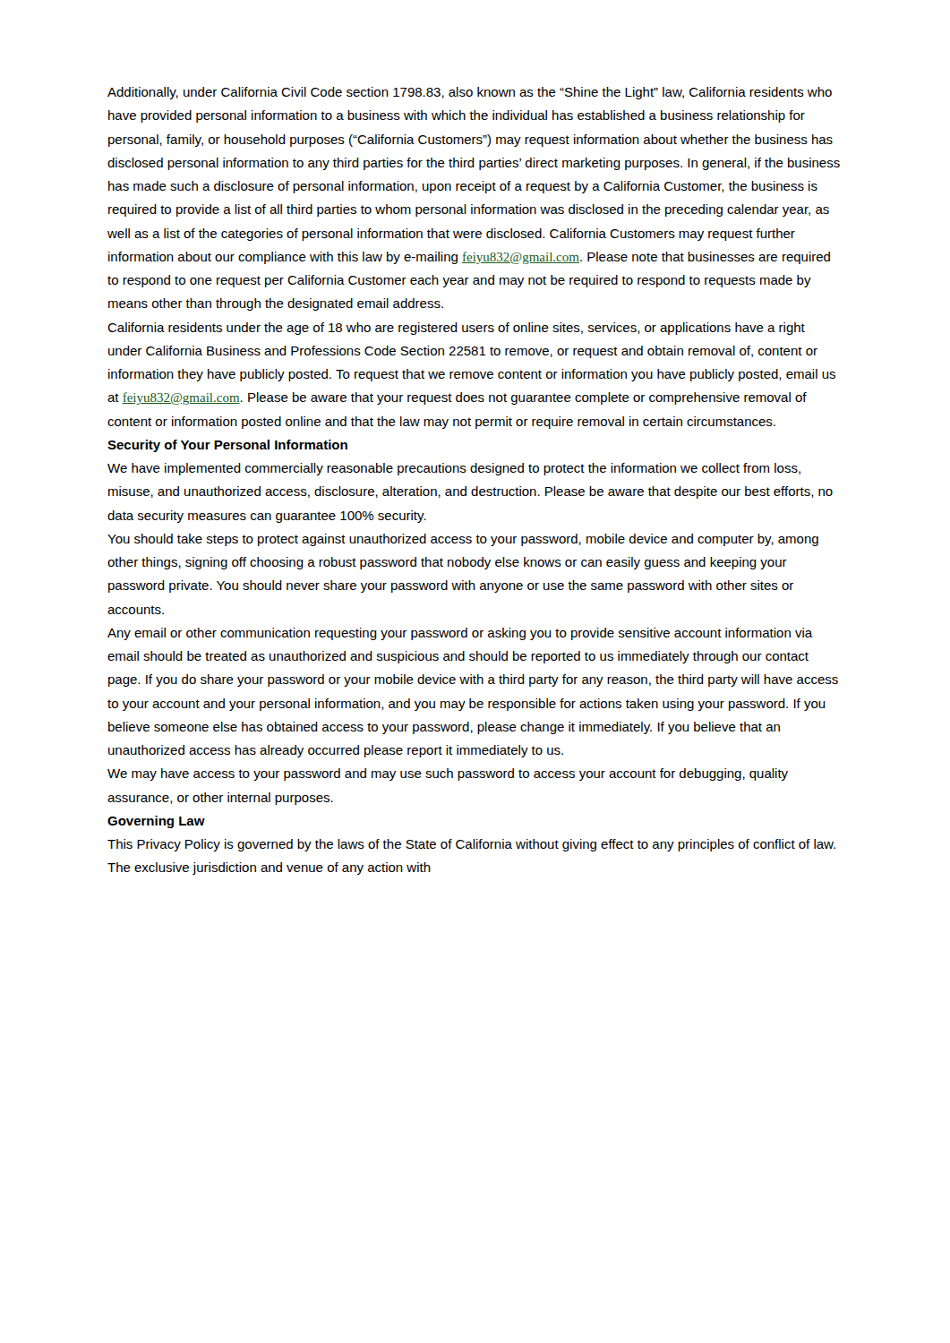Additionally, under California Civil Code section 1798.83, also known as the “Shine the Light” law, California residents who have provided personal information to a business with which the individual has established a business relationship for personal, family, or household purposes (“California Customers”) may request information about whether the business has disclosed personal information to any third parties for the third parties’ direct marketing purposes. In general, if the business has made such a disclosure of personal information, upon receipt of a request by a California Customer, the business is required to provide a list of all third parties to whom personal information was disclosed in the preceding calendar year, as well as a list of the categories of personal information that were disclosed. California Customers may request further information about our compliance with this law by e-mailing feiyu832@gmail.com. Please note that businesses are required to respond to one request per California Customer each year and may not be required to respond to requests made by means other than through the designated email address.
California residents under the age of 18 who are registered users of online sites, services, or applications have a right under California Business and Professions Code Section 22581 to remove, or request and obtain removal of, content or information they have publicly posted. To request that we remove content or information you have publicly posted, email us at feiyu832@gmail.com. Please be aware that your request does not guarantee complete or comprehensive removal of content or information posted online and that the law may not permit or require removal in certain circumstances.
Security of Your Personal Information
We have implemented commercially reasonable precautions designed to protect the information we collect from loss, misuse, and unauthorized access, disclosure, alteration, and destruction. Please be aware that despite our best efforts, no data security measures can guarantee 100% security.
You should take steps to protect against unauthorized access to your password, mobile device and computer by, among other things, signing off choosing a robust password that nobody else knows or can easily guess and keeping your password private. You should never share your password with anyone or use the same password with other sites or accounts.
Any email or other communication requesting your password or asking you to provide sensitive account information via email should be treated as unauthorized and suspicious and should be reported to us immediately through our contact page. If you do share your password or your mobile device with a third party for any reason, the third party will have access to your account and your personal information, and you may be responsible for actions taken using your password. If you believe someone else has obtained access to your password, please change it immediately. If you believe that an unauthorized access has already occurred please report it immediately to us.
We may have access to your password and may use such password to access your account for debugging, quality assurance, or other internal purposes.
Governing Law
This Privacy Policy is governed by the laws of the State of California without giving effect to any principles of conflict of law. The exclusive jurisdiction and venue of any action with